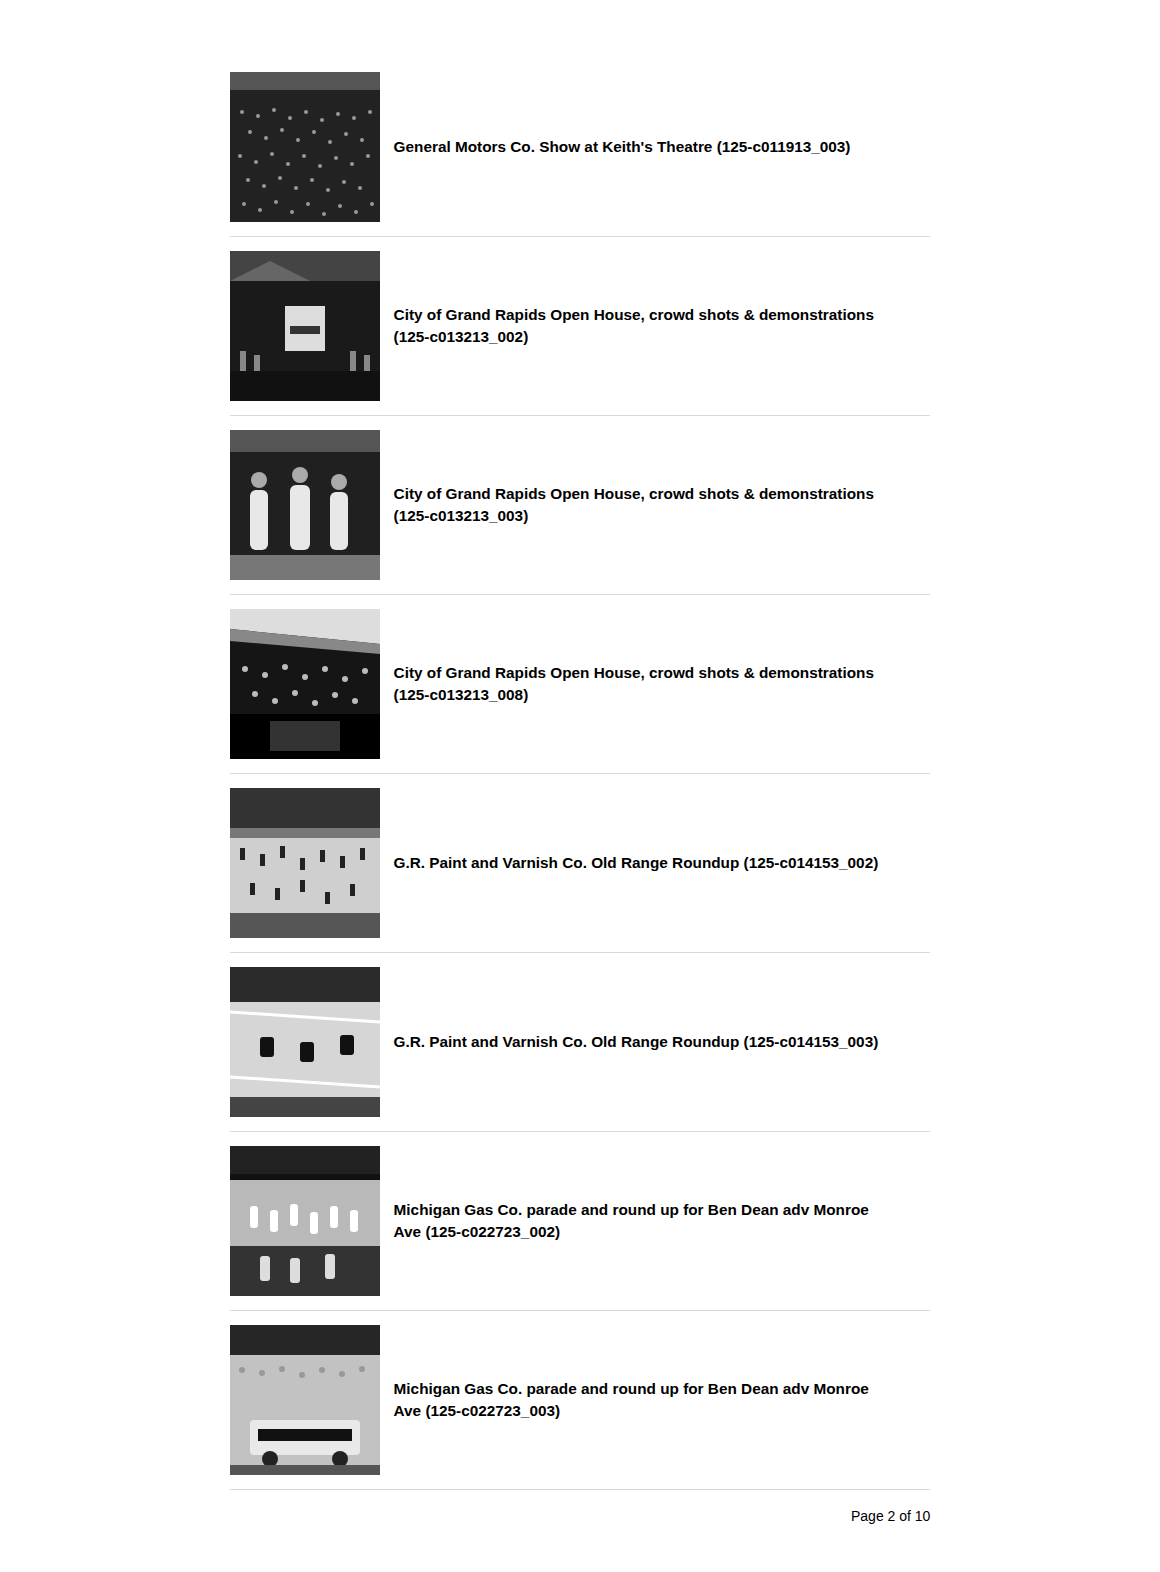General Motors Co. Show at Keith's Theatre (125-c011913_003)
City of Grand Rapids Open House, crowd shots & demonstrations (125-c013213_002)
City of Grand Rapids Open House, crowd shots & demonstrations (125-c013213_003)
City of Grand Rapids Open House, crowd shots & demonstrations (125-c013213_008)
G.R. Paint and Varnish Co. Old Range Roundup (125-c014153_002)
G.R. Paint and Varnish Co. Old Range Roundup (125-c014153_003)
Michigan Gas Co. parade and round up for Ben Dean adv Monroe Ave (125-c022723_002)
Michigan Gas Co. parade and round up for Ben Dean adv Monroe Ave (125-c022723_003)
Page 2 of 10